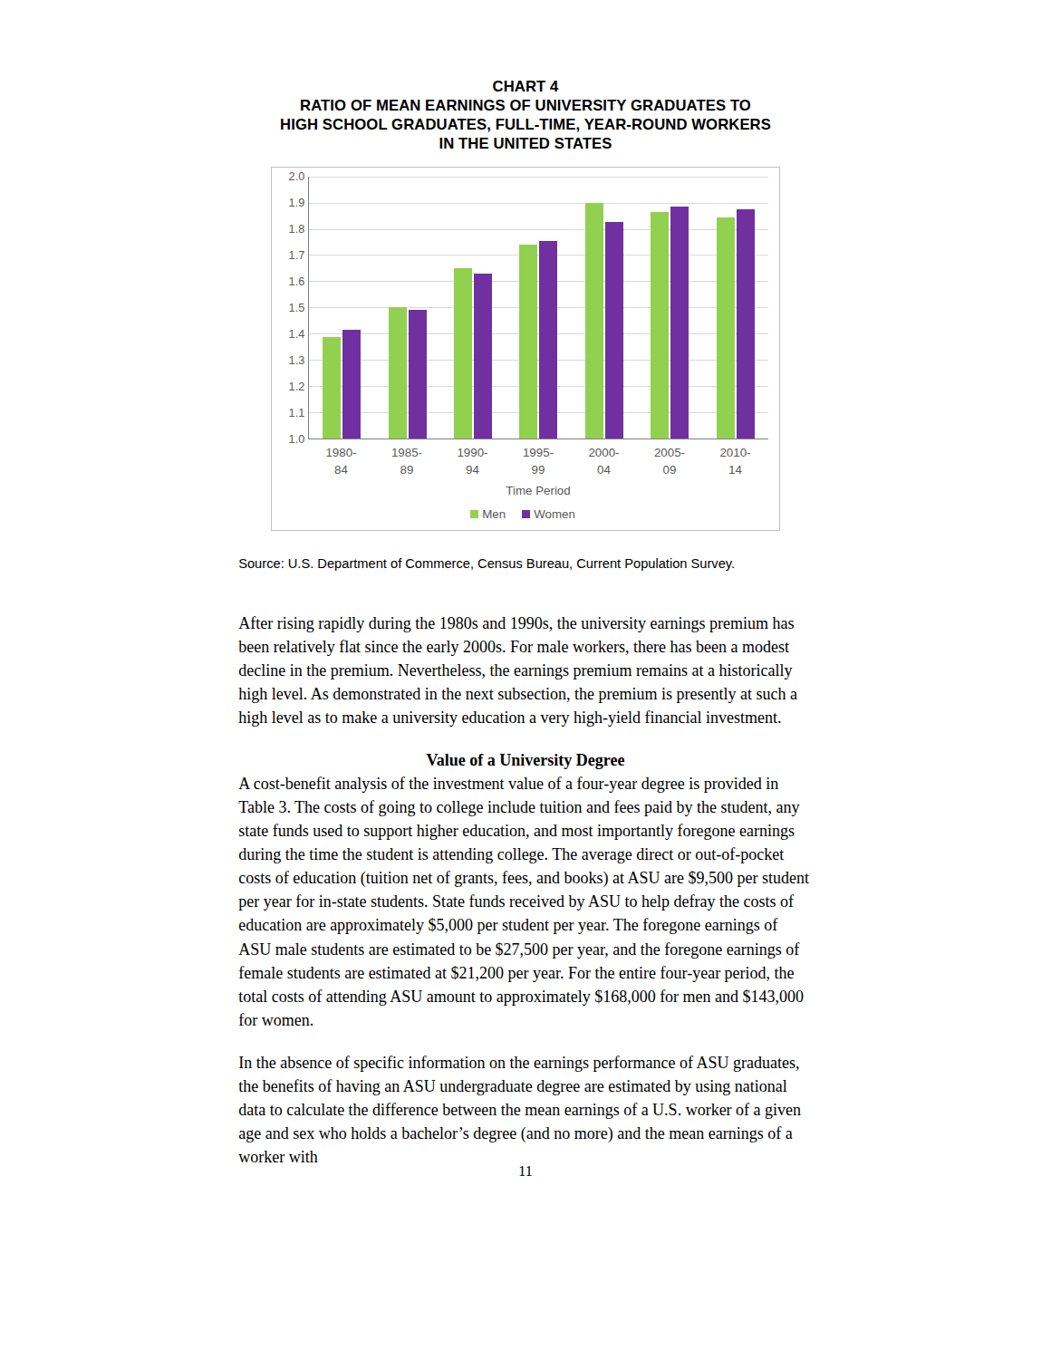CHART 4
RATIO OF MEAN EARNINGS OF UNIVERSITY GRADUATES TO
HIGH SCHOOL GRADUATES, FULL-TIME, YEAR-ROUND WORKERS
IN THE UNITED STATES
2.0 1.9 1.8 1.7 1.6 1.5 1.4 1.3 1.2 1.1 1.0
1980-84 1985-89 1990-94 1995-99 2000-04 2005-09 2010-14
Time Period
Men Women
Source: U.S. Department of Commerce, Census Bureau, Current Population Survey.
After rising rapidly during the 1980s and 1990s, the university earnings premium has been relatively flat since the early 2000s. For male workers, there has been a modest decline in the premium. Nevertheless, the earnings premium remains at a historically high level. As demonstrated in the next subsection, the premium is presently at such a high level as to make a university education a very high-yield financial investment.
Value of a University Degree
A cost-benefit analysis of the investment value of a four-year degree is provided in Table 3. The costs of going to college include tuition and fees paid by the student, any state funds used to support higher education, and most importantly foregone earnings during the time the student is attending college. The average direct or out-of-pocket costs of education (tuition net of grants, fees, and books) at ASU are $9,500 per student per year for in-state students. State funds received by ASU to help defray the costs of education are approximately $5,000 per student per year. The foregone earnings of ASU male students are estimated to be $27,500 per year, and the foregone earnings of female students are estimated at $21,200 per year. For the entire four-year period, the total costs of attending ASU amount to approximately $168,000 for men and $143,000 for women.
In the absence of specific information on the earnings performance of ASU graduates, the benefits of having an ASU undergraduate degree are estimated by using national data to calculate the difference between the mean earnings of a U.S. worker of a given age and sex who holds a bachelor’s degree (and no more) and the mean earnings of a worker with
11